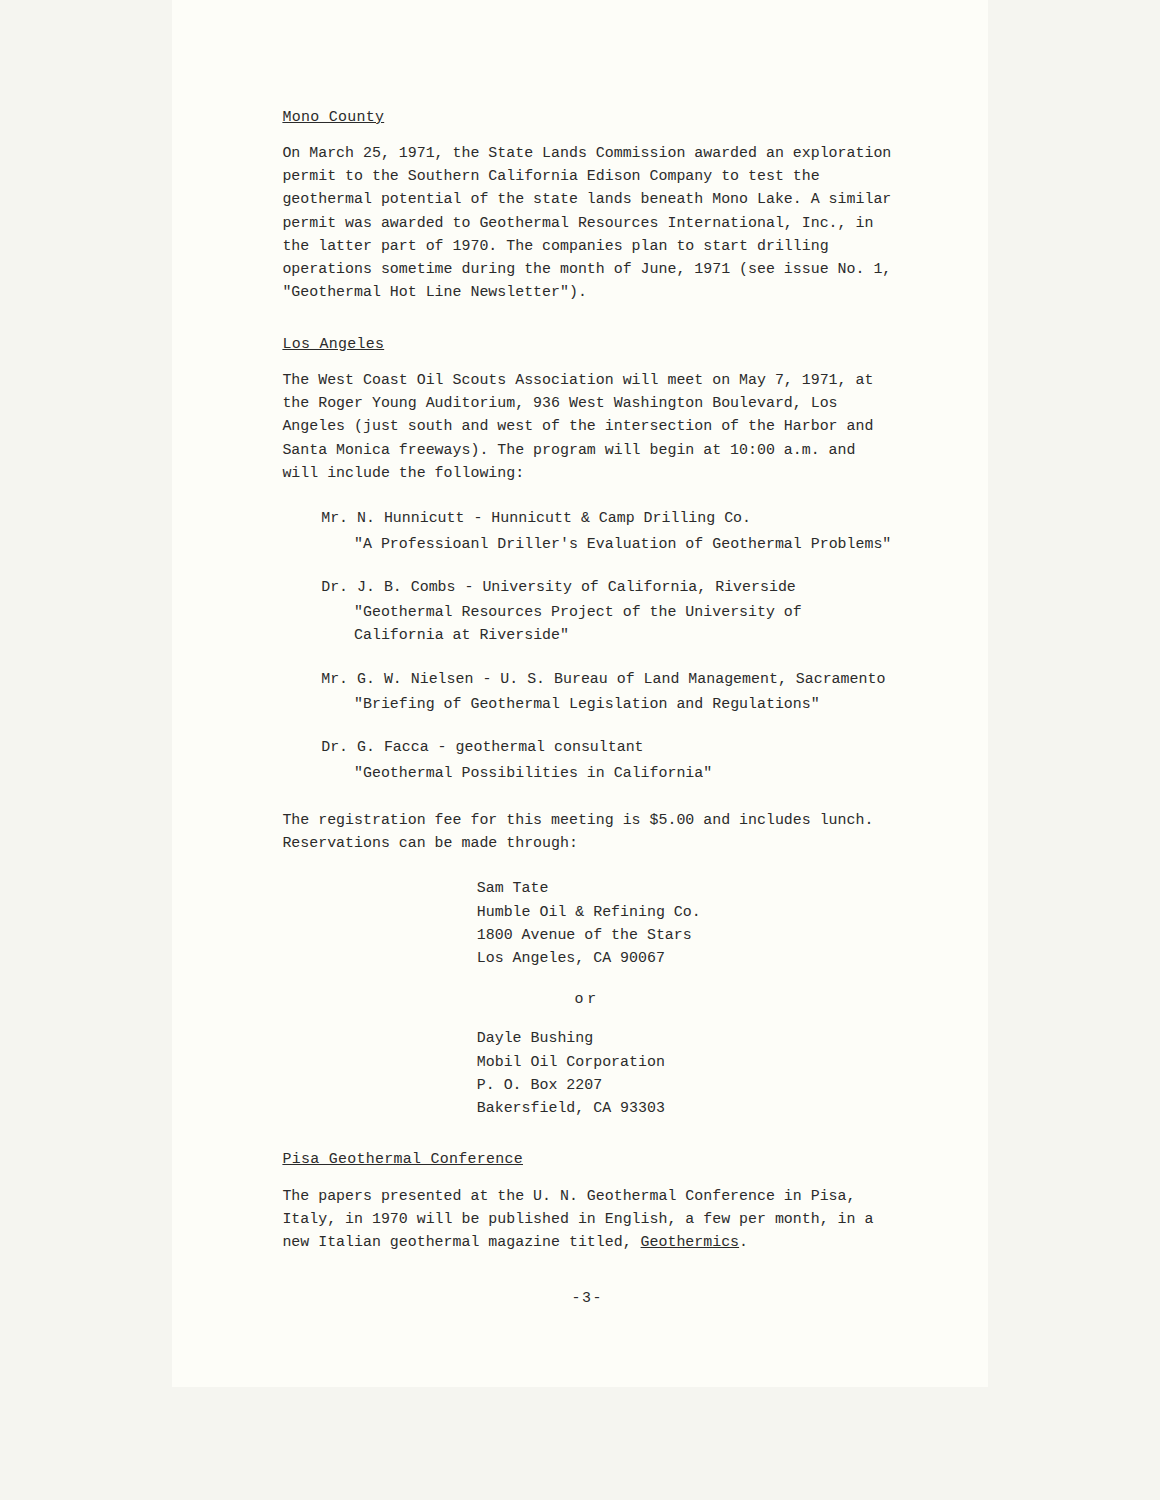Mono County
On March 25, 1971, the State Lands Commission awarded an exploration permit to the Southern California Edison Company to test the geothermal potential of the state lands beneath Mono Lake. A similar permit was awarded to Geothermal Resources International, Inc., in the latter part of 1970. The companies plan to start drilling operations sometime during the month of June, 1971 (see issue No. 1, "Geothermal Hot Line Newsletter").
Los Angeles
The West Coast Oil Scouts Association will meet on May 7, 1971, at the Roger Young Auditorium, 936 West Washington Boulevard, Los Angeles (just south and west of the intersection of the Harbor and Santa Monica freeways). The program will begin at 10:00 a.m. and will include the following:
Mr. N. Hunnicutt - Hunnicutt & Camp Drilling Co. "A Professioanl Driller's Evaluation of Geothermal Problems"
Dr. J. B. Combs - University of California, Riverside "Geothermal Resources Project of the University of California at Riverside"
Mr. G. W. Nielsen - U. S. Bureau of Land Management, Sacramento "Briefing of Geothermal Legislation and Regulations"
Dr. G. Facca - geothermal consultant "Geothermal Possibilities in California"
The registration fee for this meeting is $5.00 and includes lunch. Reservations can be made through:
Sam Tate
Humble Oil & Refining Co.
1800 Avenue of the Stars
Los Angeles, CA 90067
or
Dayle Bushing
Mobil Oil Corporation
P. O. Box 2207
Bakersfield, CA 93303
Pisa Geothermal Conference
The papers presented at the U. N. Geothermal Conference in Pisa, Italy, in 1970 will be published in English, a few per month, in a new Italian geothermal magazine titled, Geothermics.
-3-